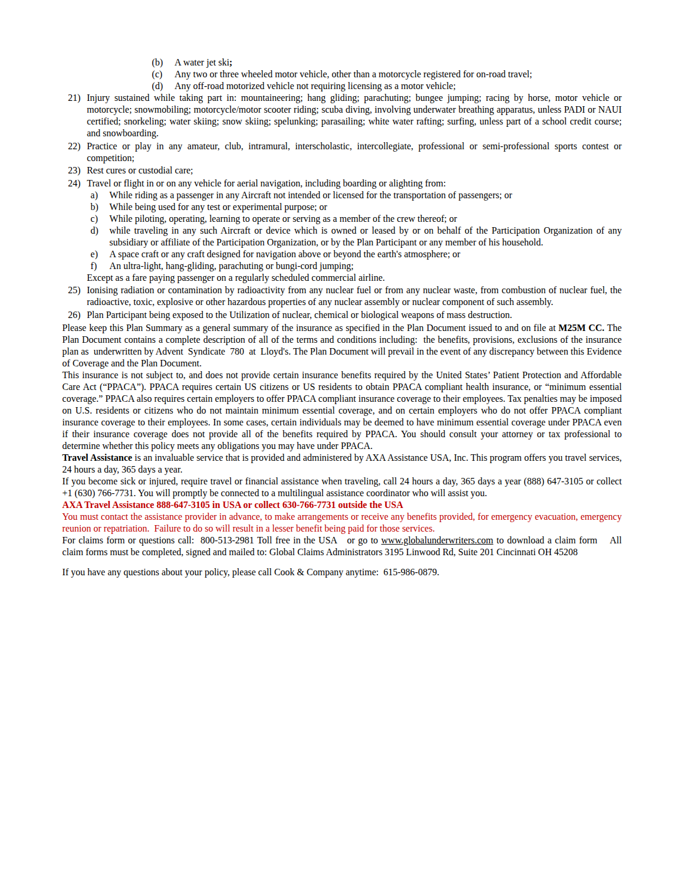(b) A water jet ski;
(c) Any two or three wheeled motor vehicle, other than a motorcycle registered for on-road travel;
(d) Any off-road motorized vehicle not requiring licensing as a motor vehicle;
21) Injury sustained while taking part in: mountaineering; hang gliding; parachuting; bungee jumping; racing by horse, motor vehicle or motorcycle; snowmobiling; motorcycle/motor scooter riding; scuba diving, involving underwater breathing apparatus, unless PADI or NAUI certified; snorkeling; water skiing; snow skiing; spelunking; parasailing; white water rafting; surfing, unless part of a school credit course; and snowboarding.
22) Practice or play in any amateur, club, intramural, interscholastic, intercollegiate, professional or semi-professional sports contest or competition;
23) Rest cures or custodial care;
24) Travel or flight in or on any vehicle for aerial navigation, including boarding or alighting from:
a) While riding as a passenger in any Aircraft not intended or licensed for the transportation of passengers; or
b) While being used for any test or experimental purpose; or
c) While piloting, operating, learning to operate or serving as a member of the crew thereof; or
d) while traveling in any such Aircraft or device which is owned or leased by or on behalf of the Participation Organization of any subsidiary or affiliate of the Participation Organization, or by the Plan Participant or any member of his household.
e) A space craft or any craft designed for navigation above or beyond the earth's atmosphere; or
f) An ultra-light, hang-gliding, parachuting or bungi-cord jumping;
Except as a fare paying passenger on a regularly scheduled commercial airline.
25) Ionising radiation or contamination by radioactivity from any nuclear fuel or from any nuclear waste, from combustion of nuclear fuel, the radioactive, toxic, explosive or other hazardous properties of any nuclear assembly or nuclear component of such assembly.
26) Plan Participant being exposed to the Utilization of nuclear, chemical or biological weapons of mass destruction.
Please keep this Plan Summary as a general summary of the insurance as specified in the Plan Document issued to and on file at M25M CC. The Plan Document contains a complete description of all of the terms and conditions including: the benefits, provisions, exclusions of the insurance plan as underwritten by Advent Syndicate 780 at Lloyd's. The Plan Document will prevail in the event of any discrepancy between this Evidence of Coverage and the Plan Document.
This insurance is not subject to, and does not provide certain insurance benefits required by the United States’ Patient Protection and Affordable Care Act (“PPACA”). PPACA requires certain US citizens or US residents to obtain PPACA compliant health insurance, or “minimum essential coverage.” PPACA also requires certain employers to offer PPACA compliant insurance coverage to their employees. Tax penalties may be imposed on U.S. residents or citizens who do not maintain minimum essential coverage, and on certain employers who do not offer PPACA compliant insurance coverage to their employees. In some cases, certain individuals may be deemed to have minimum essential coverage under PPACA even if their insurance coverage does not provide all of the benefits required by PPACA. You should consult your attorney or tax professional to determine whether this policy meets any obligations you may have under PPACA.
Travel Assistance is an invaluable service that is provided and administered by AXA Assistance USA, Inc. This program offers you travel services, 24 hours a day, 365 days a year.
If you become sick or injured, require travel or financial assistance when traveling, call 24 hours a day, 365 days a year (888) 647-3105 or collect +1 (630) 766-7731. You will promptly be connected to a multilingual assistance coordinator who will assist you.
AXA Travel Assistance 888-647-3105 in USA or collect 630-766-7731 outside the USA
You must contact the assistance provider in advance, to make arrangements or receive any benefits provided, for emergency evacuation, emergency reunion or repatriation. Failure to do so will result in a lesser benefit being paid for those services.
For claims form or questions call: 800-513-2981 Toll free in the USA or go to www.globalunderwriters.com to download a claim form All claim forms must be completed, signed and mailed to: Global Claims Administrators 3195 Linwood Rd, Suite 201 Cincinnati OH 45208
If you have any questions about your policy, please call Cook & Company anytime: 615-986-0879.